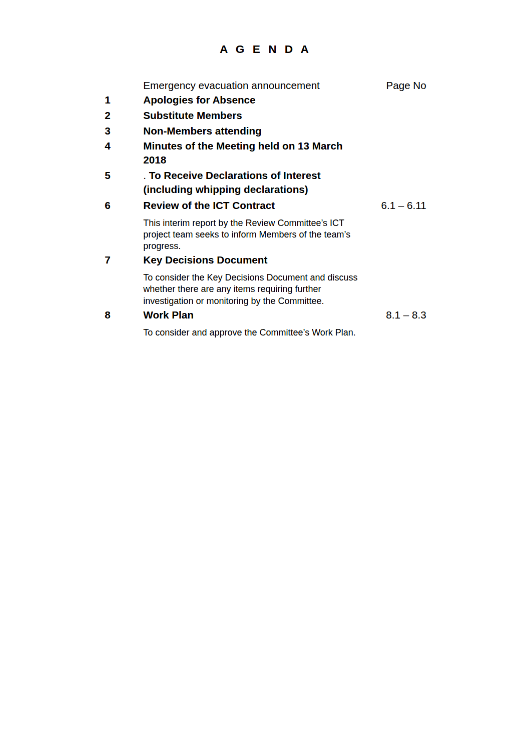A G E N D A
| | Emergency evacuation announcement | Page No |
| 1 | Apologies for Absence | |
| 2 | Substitute Members | |
| 3 | Non-Members attending | |
| 4 | Minutes of the Meeting held on 13 March 2018 | |
| 5 | . To Receive Declarations of Interest (including whipping declarations) | |
| 6 | Review of the ICT Contract This interim report by the Review Committee’s ICT project team seeks to inform Members of the team’s progress. | 6.1 – 6.11 |
| 7 | Key Decisions Document To consider the Key Decisions Document and discuss whether there are any items requiring further investigation or monitoring by the Committee. | |
| 8 | Work Plan To consider and approve the Committee’s Work Plan. | 8.1 – 8.3 |